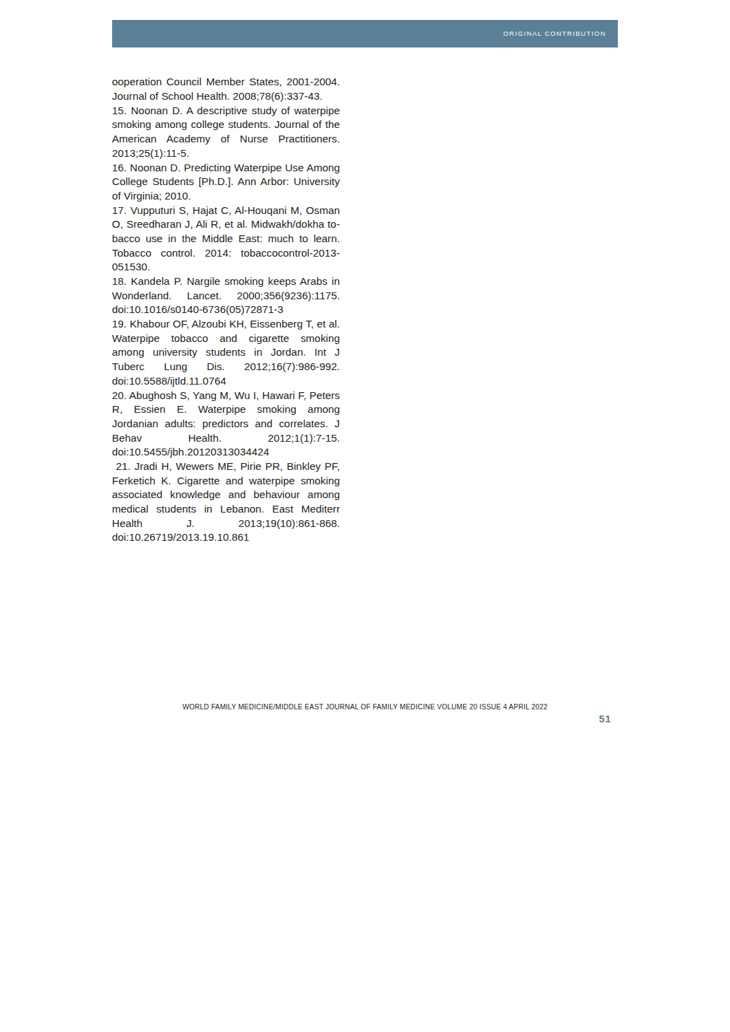Original Contribution
ooperation Council Member States, 2001-2004. Journal of School Health. 2008;78(6):337-43.
15. Noonan D. A descriptive study of waterpipe smoking among college students. Journal of the American Academy of Nurse Practitioners. 2013;25(1):11-5.
16. Noonan D. Predicting Waterpipe Use Among College Students [Ph.D.]. Ann Arbor: University of Virginia; 2010.
17. Vupputuri S, Hajat C, Al-Houqani M, Osman O, Sreedharan J, Ali R, et al. Midwakh/dokha tobacco use in the Middle East: much to learn. Tobacco control. 2014: tobaccocontrol-2013-051530.
18. Kandela P. Nargile smoking keeps Arabs in Wonderland. Lancet. 2000;356(9236):1175. doi:10.1016/s0140-6736(05)72871-3
19. Khabour OF, Alzoubi KH, Eissenberg T, et al. Waterpipe tobacco and cigarette smoking among university students in Jordan. Int J Tuberc Lung Dis. 2012;16(7):986-992. doi:10.5588/ijtld.11.0764
20. Abughosh S, Yang M, Wu I, Hawari F, Peters R, Essien E. Waterpipe smoking among Jordanian adults: predictors and correlates. J Behav Health. 2012;1(1):7-15. doi:10.5455/jbh.20120313034424
21. Jradi H, Wewers ME, Pirie PR, Binkley PF, Ferketich K. Cigarette and waterpipe smoking associated knowledge and behaviour among medical students in Lebanon. East Mediterr Health J. 2013;19(10):861-868. doi:10.26719/2013.19.10.861
World Family Medicine/Middle East Journal of Family Medicine Volume 20 Issue 4 April 2022
51